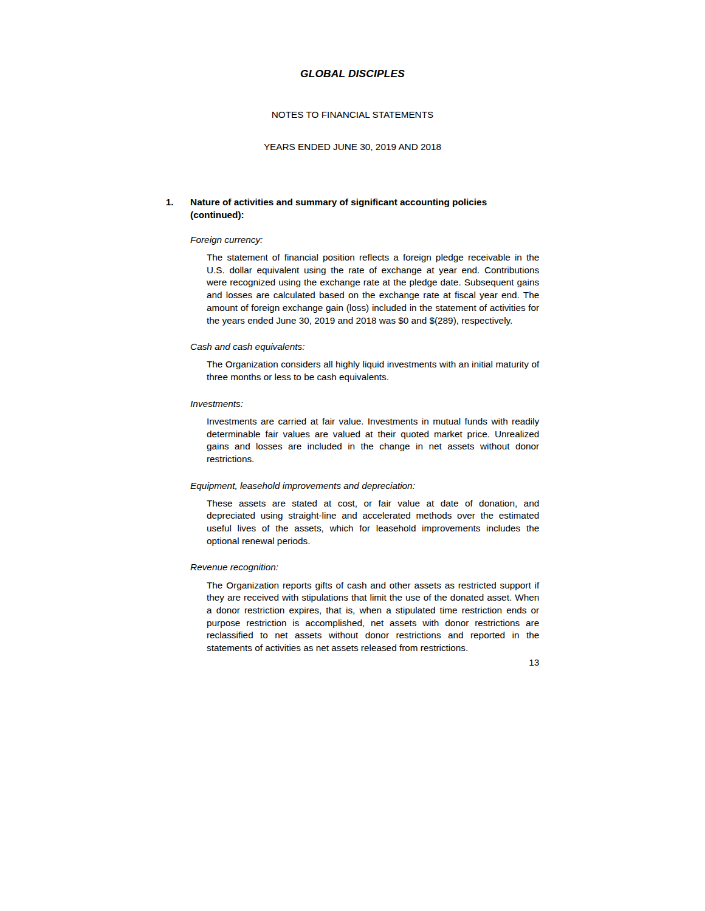GLOBAL DISCIPLES
NOTES TO FINANCIAL STATEMENTS
YEARS ENDED JUNE 30, 2019 AND 2018
1.
Nature of activities and summary of significant accounting policies (continued):
Foreign currency:
The statement of financial position reflects a foreign pledge receivable in the U.S. dollar equivalent using the rate of exchange at year end. Contributions were recognized using the exchange rate at the pledge date. Subsequent gains and losses are calculated based on the exchange rate at fiscal year end. The amount of foreign exchange gain (loss) included in the statement of activities for the years ended June 30, 2019 and 2018 was $0 and $(289), respectively.
Cash and cash equivalents:
The Organization considers all highly liquid investments with an initial maturity of three months or less to be cash equivalents.
Investments:
Investments are carried at fair value. Investments in mutual funds with readily determinable fair values are valued at their quoted market price. Unrealized gains and losses are included in the change in net assets without donor restrictions.
Equipment, leasehold improvements and depreciation:
These assets are stated at cost, or fair value at date of donation, and depreciated using straight-line and accelerated methods over the estimated useful lives of the assets, which for leasehold improvements includes the optional renewal periods.
Revenue recognition:
The Organization reports gifts of cash and other assets as restricted support if they are received with stipulations that limit the use of the donated asset. When a donor restriction expires, that is, when a stipulated time restriction ends or purpose restriction is accomplished, net assets with donor restrictions are reclassified to net assets without donor restrictions and reported in the statements of activities as net assets released from restrictions.
13